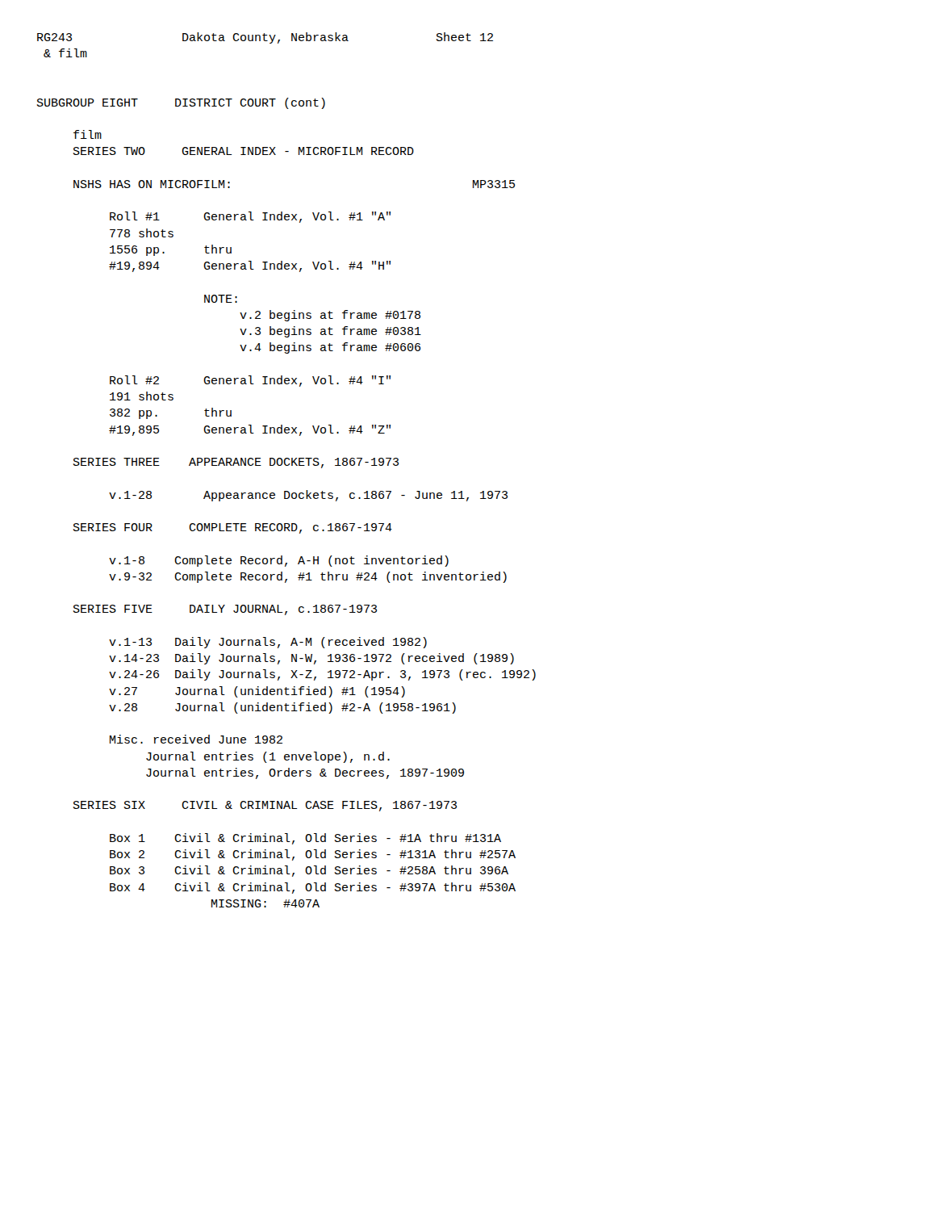RG243               Dakota County, Nebraska            Sheet 12
 & film


SUBGROUP EIGHT     DISTRICT COURT (cont)

     film
     SERIES TWO     GENERAL INDEX - MICROFILM RECORD

     NSHS HAS ON MICROFILM:                                 MP3315

          Roll #1      General Index, Vol. #1 "A"
          778 shots
          1556 pp.     thru
          #19,894      General Index, Vol. #4 "H"

                       NOTE:
                            v.2 begins at frame #0178
                            v.3 begins at frame #0381
                            v.4 begins at frame #0606

          Roll #2      General Index, Vol. #4 "I"
          191 shots
          382 pp.      thru
          #19,895      General Index, Vol. #4 "Z"

     SERIES THREE    APPEARANCE DOCKETS, 1867-1973

          v.1-28       Appearance Dockets, c.1867 - June 11, 1973

     SERIES FOUR     COMPLETE RECORD, c.1867-1974

          v.1-8    Complete Record, A-H (not inventoried)
          v.9-32   Complete Record, #1 thru #24 (not inventoried)

     SERIES FIVE     DAILY JOURNAL, c.1867-1973

          v.1-13   Daily Journals, A-M (received 1982)
          v.14-23  Daily Journals, N-W, 1936-1972 (received (1989)
          v.24-26  Daily Journals, X-Z, 1972-Apr. 3, 1973 (rec. 1992)
          v.27     Journal (unidentified) #1 (1954)
          v.28     Journal (unidentified) #2-A (1958-1961)

          Misc. received June 1982
               Journal entries (1 envelope), n.d.
               Journal entries, Orders & Decrees, 1897-1909

     SERIES SIX     CIVIL & CRIMINAL CASE FILES, 1867-1973

          Box 1    Civil & Criminal, Old Series - #1A thru #131A
          Box 2    Civil & Criminal, Old Series - #131A thru #257A
          Box 3    Civil & Criminal, Old Series - #258A thru 396A
          Box 4    Civil & Criminal, Old Series - #397A thru #530A
                        MISSING:  #407A